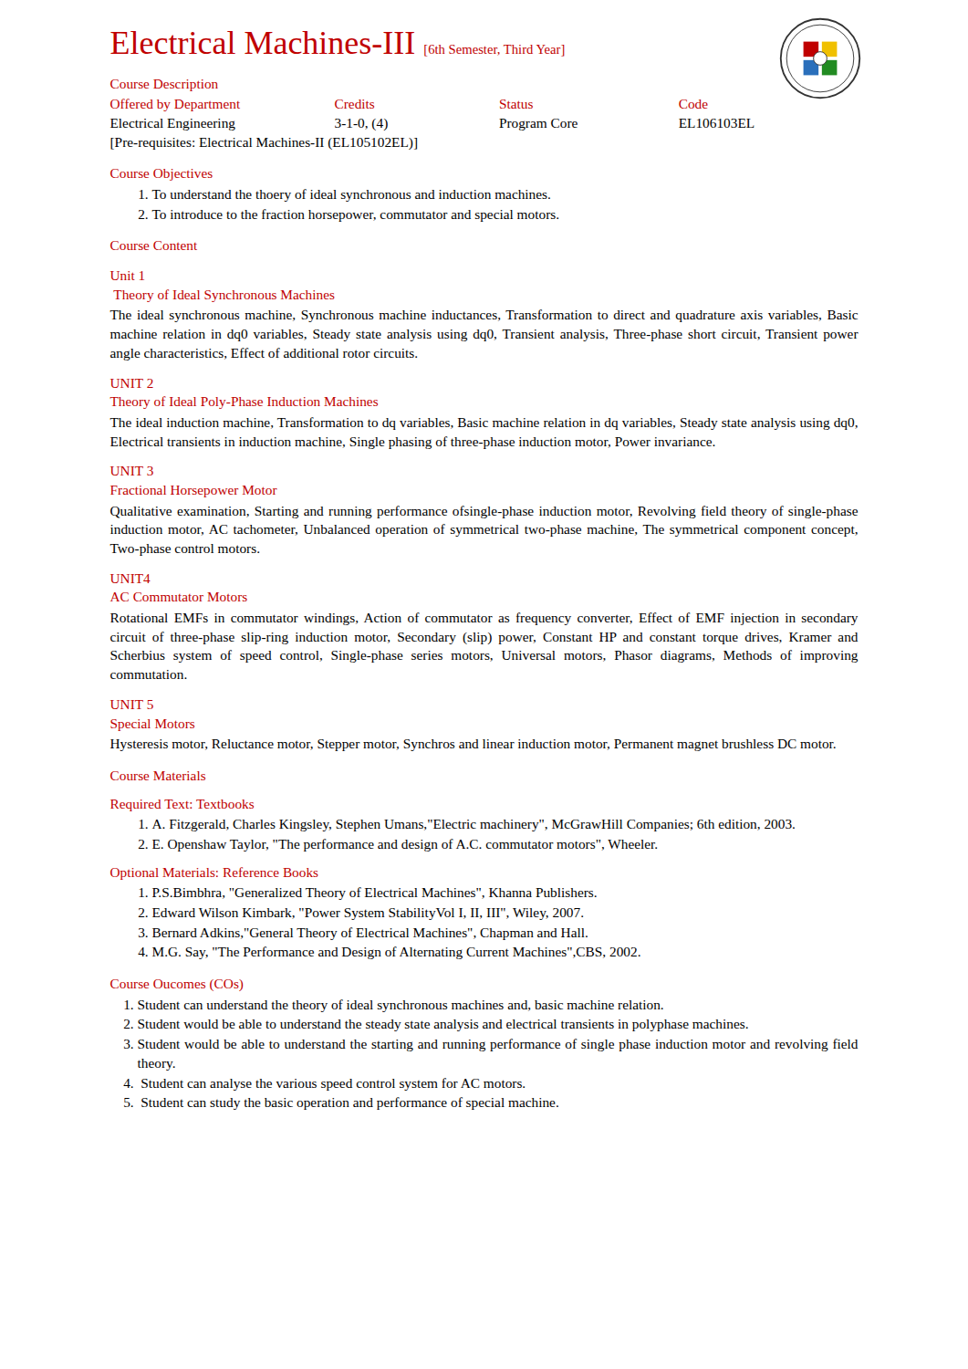Electrical Machines-III [6th Semester, Third Year]
Course Description
| Offered by Department | Credits | Status | Code |
| Electrical Engineering | 3-1-0, (4) | Program Core | EL106103EL |
[Pre-requisites: Electrical Machines-II (EL105102EL)]
Course Objectives
To understand the thoery of ideal synchronous and induction machines.
To introduce to the fraction horsepower, commutator and special motors.
Course Content
Unit 1
Theory of Ideal Synchronous Machines
The ideal synchronous machine, Synchronous machine inductances, Transformation to direct and quadrature axis variables, Basic machine relation in dq0 variables, Steady state analysis using dq0, Transient analysis, Three-phase short circuit, Transient power angle characteristics, Effect of additional rotor circuits.
UNIT 2
Theory of Ideal Poly-Phase Induction Machines
The ideal induction machine, Transformation to dq variables, Basic machine relation in dq variables, Steady state analysis using dq0, Electrical transients in induction machine, Single phasing of three-phase induction motor, Power invariance.
UNIT 3
Fractional Horsepower Motor
Qualitative examination, Starting and running performance ofsingle-phase induction motor, Revolving field theory of single-phase induction motor, AC tachometer, Unbalanced operation of symmetrical two-phase machine, The symmetrical component concept, Two-phase control motors.
UNIT4
AC Commutator Motors
Rotational EMFs in commutator windings, Action of commutator as frequency converter, Effect of EMF injection in secondary circuit of three-phase slip-ring induction motor, Secondary (slip) power, Constant HP and constant torque drives, Kramer and Scherbius system of speed control, Single-phase series motors, Universal motors, Phasor diagrams, Methods of improving commutation.
UNIT 5
Special Motors
Hysteresis motor, Reluctance motor, Stepper motor, Synchros and linear induction motor, Permanent magnet brushless DC motor.
Course Materials
Required Text: Textbooks
A. Fitzgerald, Charles Kingsley, Stephen Umans,"Electric machinery", McGrawHill Companies; 6th edition, 2003.
E. Openshaw Taylor, "The performance and design of A.C. commutator motors", Wheeler.
Optional Materials: Reference Books
P.S.Bimbhra, "Generalized Theory of Electrical Machines", Khanna Publishers.
Edward Wilson Kimbark, "Power System StabilityVol I, II, III", Wiley, 2007.
Bernard Adkins,"General Theory of Electrical Machines", Chapman and Hall.
M.G. Say, "The Performance and Design of Alternating Current Machines",CBS, 2002.
Course Oucomes (COs)
Student can understand the theory of ideal synchronous machines and, basic machine relation.
Student would be able to understand the steady state analysis and electrical transients in polyphase machines.
Student would be able to understand the starting and running performance of single phase induction motor and revolving field theory.
Student can analyse the various speed control system for AC motors.
Student can study the basic operation and performance of special machine.